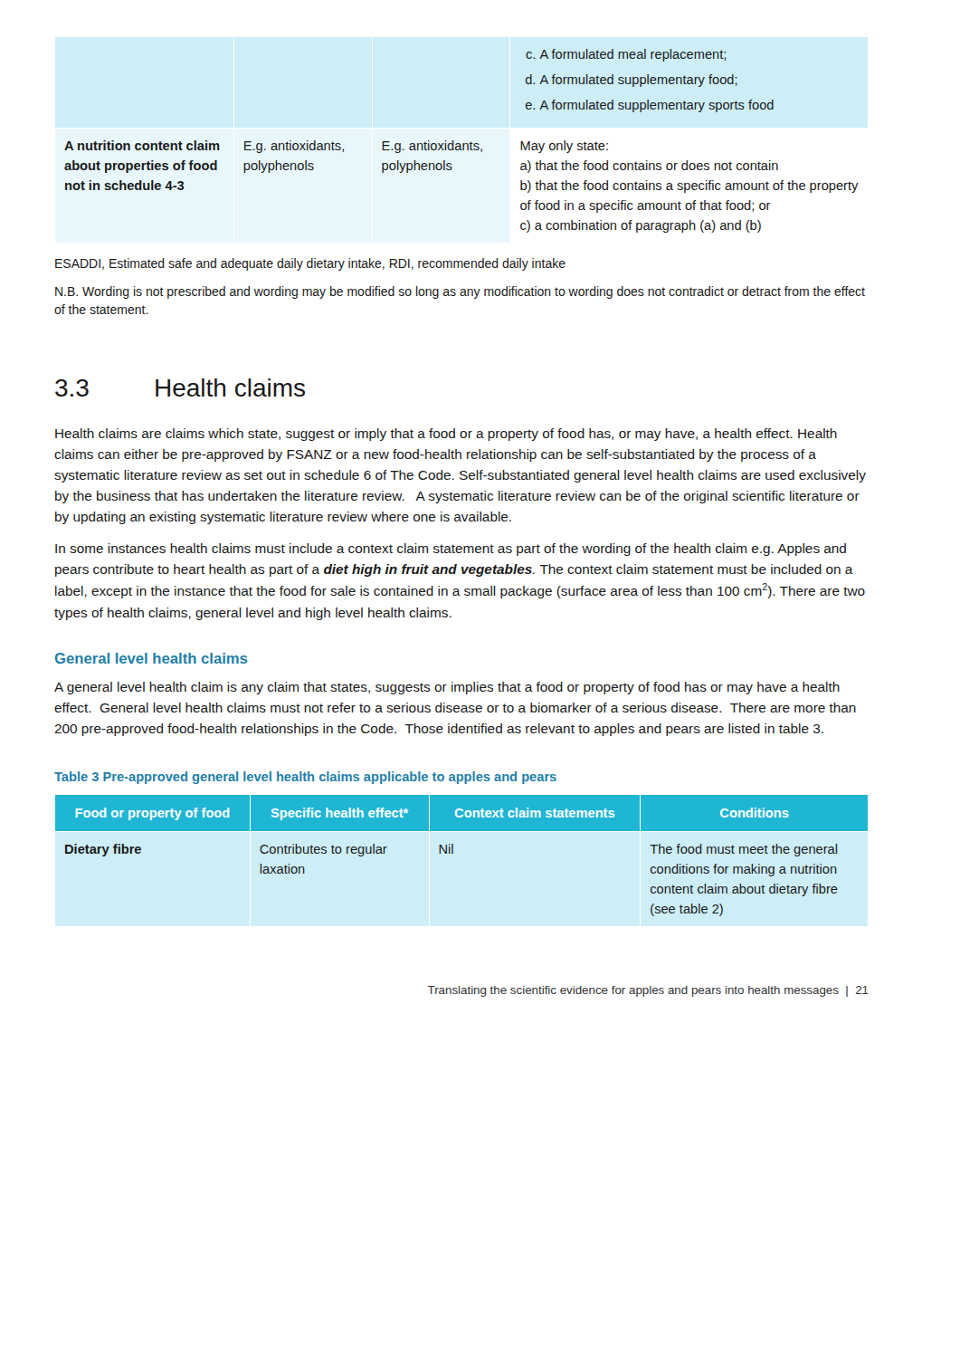| | | | A formulated meal replacement; A formulated supplementary food; A formulated supplementary sports food |
| A nutrition content claim about properties of food not in schedule 4-3 | E.g. antioxidants, polyphenols | E.g. antioxidants, polyphenols | May only state: a) that the food contains or does not contain b) that the food contains a specific amount of the property of food in a specific amount of that food; or c) a combination of paragraph (a) and (b) |
ESADDI, Estimated safe and adequate daily dietary intake, RDI, recommended daily intake
N.B. Wording is not prescribed and wording may be modified so long as any modification to wording does not contradict or detract from the effect of the statement.
3.3 Health claims
Health claims are claims which state, suggest or imply that a food or a property of food has, or may have, a health effect. Health claims can either be pre-approved by FSANZ or a new food-health relationship can be self-substantiated by the process of a systematic literature review as set out in schedule 6 of The Code. Self-substantiated general level health claims are used exclusively by the business that has undertaken the literature review. A systematic literature review can be of the original scientific literature or by updating an existing systematic literature review where one is available.
In some instances health claims must include a context claim statement as part of the wording of the health claim e.g. Apples and pears contribute to heart health as part of a diet high in fruit and vegetables. The context claim statement must be included on a label, except in the instance that the food for sale is contained in a small package (surface area of less than 100 cm2). There are two types of health claims, general level and high level health claims.
General level health claims
A general level health claim is any claim that states, suggests or implies that a food or property of food has or may have a health effect. General level health claims must not refer to a serious disease or to a biomarker of a serious disease. There are more than 200 pre-approved food-health relationships in the Code. Those identified as relevant to apples and pears are listed in table 3.
Table 3 Pre-approved general level health claims applicable to apples and pears
| Food or property of food | Specific health effect* | Context claim statements | Conditions |
| --- | --- | --- | --- |
| Dietary fibre | Contributes to regular laxation | Nil | The food must meet the general conditions for making a nutrition content claim about dietary fibre (see table 2) |
Translating the scientific evidence for apples and pears into health messages | 21